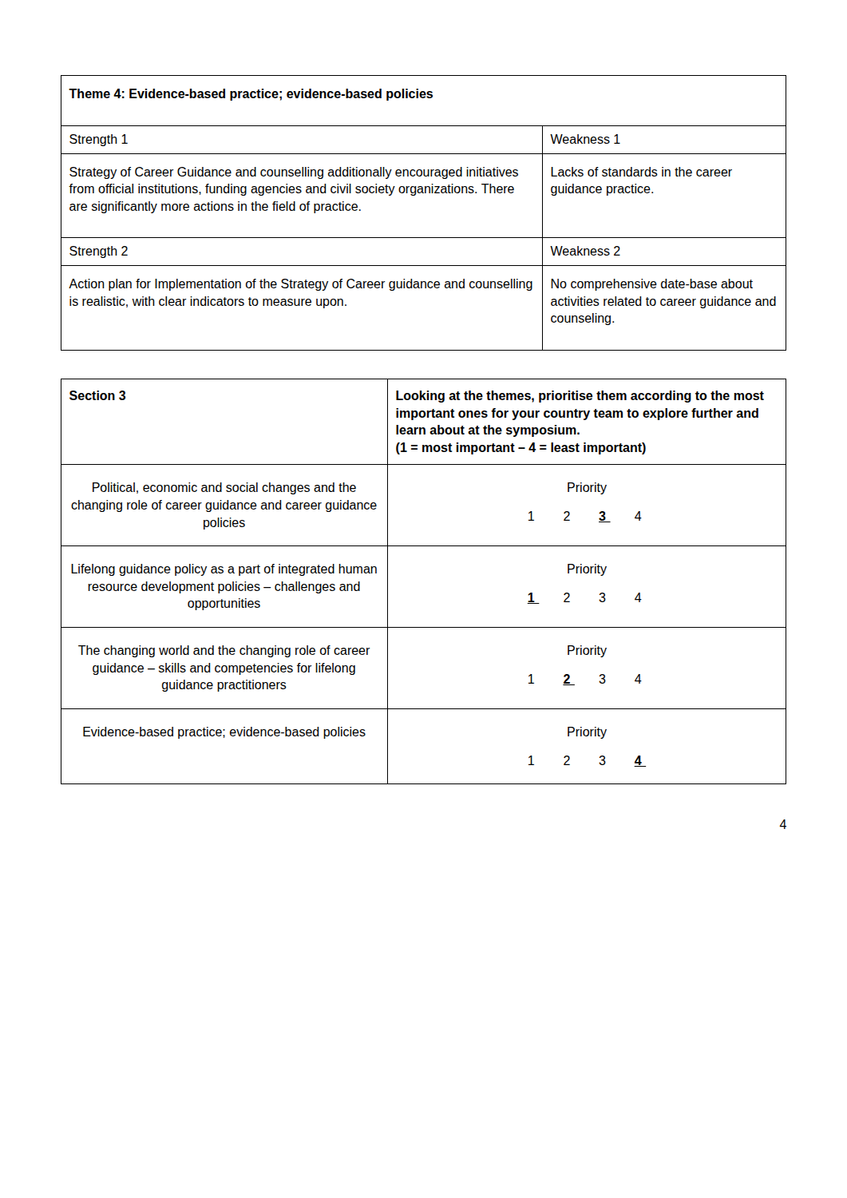| Theme 4: Evidence-based practice; evidence-based policies |
| Strength 1 | Weakness 1 |
| Strategy of Career Guidance and counselling additionally encouraged initiatives from official institutions, funding agencies and civil society organizations. There are significantly more actions in the field of practice. | Lacks of standards in the career guidance practice. |
| Strength 2 | Weakness 2 |
| Action plan for Implementation of the Strategy of Career guidance and counselling is realistic, with clear indicators to measure upon. | No comprehensive date-base about activities related to career guidance and counseling. |
| Section 3 | Looking at the themes, prioritise them according to the most important ones for your country team to explore further and learn about at the symposium. (1 = most important – 4 = least important) |
| Political, economic and social changes and the changing role of career guidance and career guidance policies | Priority 1 2 3 4 |
| Lifelong guidance policy as a part of integrated human resource development policies – challenges and opportunities | Priority 1 2 3 4 |
| The changing world and the changing role of career guidance – skills and competencies for lifelong guidance practitioners | Priority 1 2 3 4 |
| Evidence-based practice; evidence-based policies | Priority 1 2 3 4 |
4